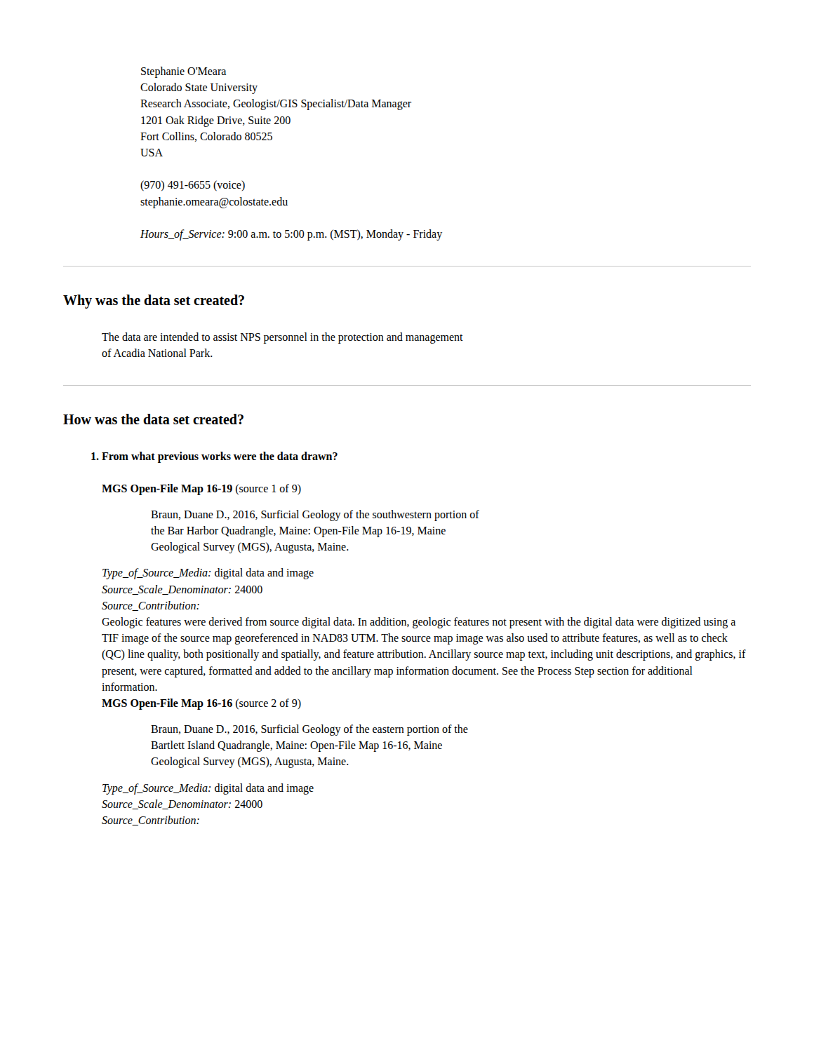Stephanie O'Meara
Colorado State University
Research Associate, Geologist/GIS Specialist/Data Manager
1201 Oak Ridge Drive, Suite 200
Fort Collins, Colorado 80525
USA
(970) 491-6655 (voice)
stephanie.omeara@colostate.edu
Hours_of_Service: 9:00 a.m. to 5:00 p.m. (MST), Monday - Friday
Why was the data set created?
The data are intended to assist NPS personnel in the protection and management
of Acadia National Park.
How was the data set created?
From what previous works were the data drawn?
MGS Open-File Map 16-19 (source 1 of 9)
Braun, Duane D., 2016, Surficial Geology of the southwestern portion of
the Bar Harbor Quadrangle, Maine: Open-File Map 16-19, Maine
Geological Survey (MGS), Augusta, Maine.
Type_of_Source_Media: digital data and image
Source_Scale_Denominator: 24000
Source_Contribution:
Geologic features were derived from source digital data. In addition, geologic features not present with the digital data were digitized using a TIF image of the source map georeferenced in NAD83 UTM. The source map image was also used to attribute features, as well as to check (QC) line quality, both positionally and spatially, and feature attribution. Ancillary source map text, including unit descriptions, and graphics, if present, were captured, formatted and added to the ancillary map information document. See the Process Step section for additional information.
MGS Open-File Map 16-16 (source 2 of 9)
Braun, Duane D., 2016, Surficial Geology of the eastern portion of the
Bartlett Island Quadrangle, Maine: Open-File Map 16-16, Maine
Geological Survey (MGS), Augusta, Maine.
Type_of_Source_Media: digital data and image
Source_Scale_Denominator: 24000
Source_Contribution: